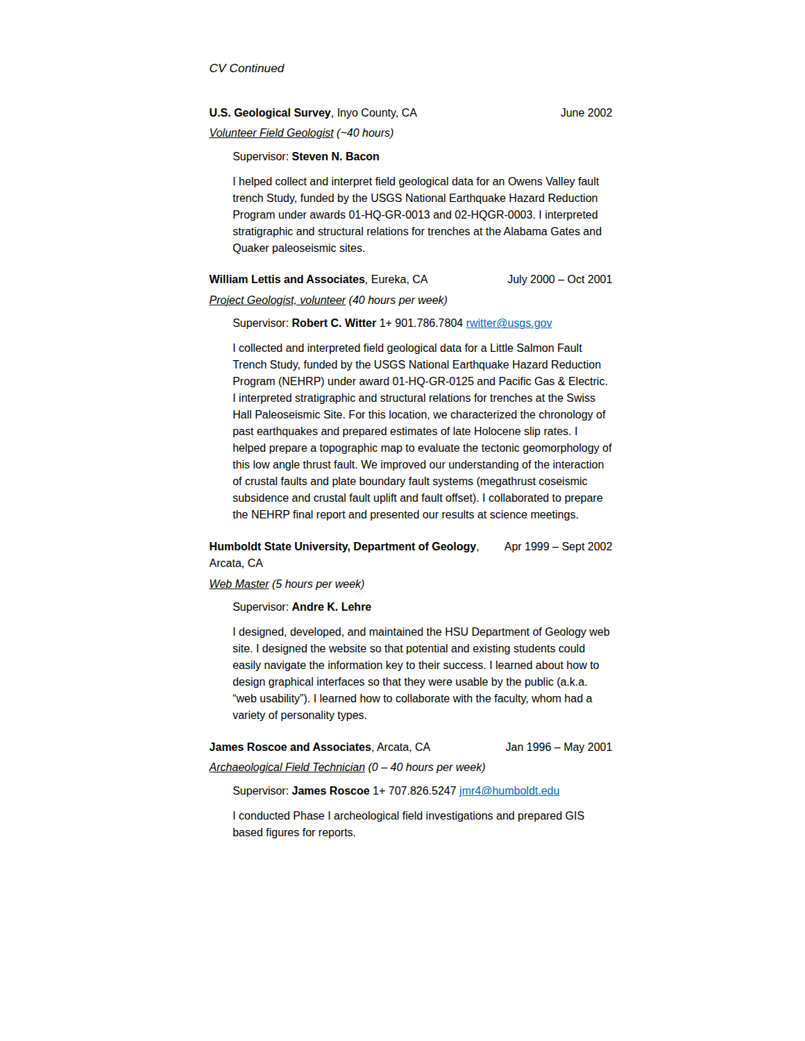CV Continued
U.S. Geological Survey, Inyo County, CA June 2002
Volunteer Field Geologist (~40 hours)
Supervisor: Steven N. Bacon
I helped collect and interpret field geological data for an Owens Valley fault trench Study, funded by the USGS National Earthquake Hazard Reduction Program under awards 01-HQ-GR-0013 and 02-HQGR-0003. I interpreted stratigraphic and structural relations for trenches at the Alabama Gates and Quaker paleoseismic sites.
William Lettis and Associates, Eureka, CA July 2000 – Oct 2001
Project Geologist, volunteer (40 hours per week)
Supervisor: Robert C. Witter 1+ 901.786.7804 rwitter@usgs.gov
I collected and interpreted field geological data for a Little Salmon Fault Trench Study, funded by the USGS National Earthquake Hazard Reduction Program (NEHRP) under award 01-HQ-GR-0125 and Pacific Gas & Electric. I interpreted stratigraphic and structural relations for trenches at the Swiss Hall Paleoseismic Site. For this location, we characterized the chronology of past earthquakes and prepared estimates of late Holocene slip rates. I helped prepare a topographic map to evaluate the tectonic geomorphology of this low angle thrust fault. We improved our understanding of the interaction of crustal faults and plate boundary fault systems (megathrust coseismic subsidence and crustal fault uplift and fault offset). I collaborated to prepare the NEHRP final report and presented our results at science meetings.
Humboldt State University, Department of Geology, Arcata, CA Apr 1999 – Sept 2002
Web Master (5 hours per week)
Supervisor: Andre K. Lehre
I designed, developed, and maintained the HSU Department of Geology web site. I designed the website so that potential and existing students could easily navigate the information key to their success. I learned about how to design graphical interfaces so that they were usable by the public (a.k.a. “web usability”). I learned how to collaborate with the faculty, whom had a variety of personality types.
James Roscoe and Associates, Arcata, CA Jan 1996 – May 2001
Archaeological Field Technician (0 – 40 hours per week)
Supervisor: James Roscoe 1+ 707.826.5247 jmr4@humboldt.edu
I conducted Phase I archeological field investigations and prepared GIS based figures for reports.